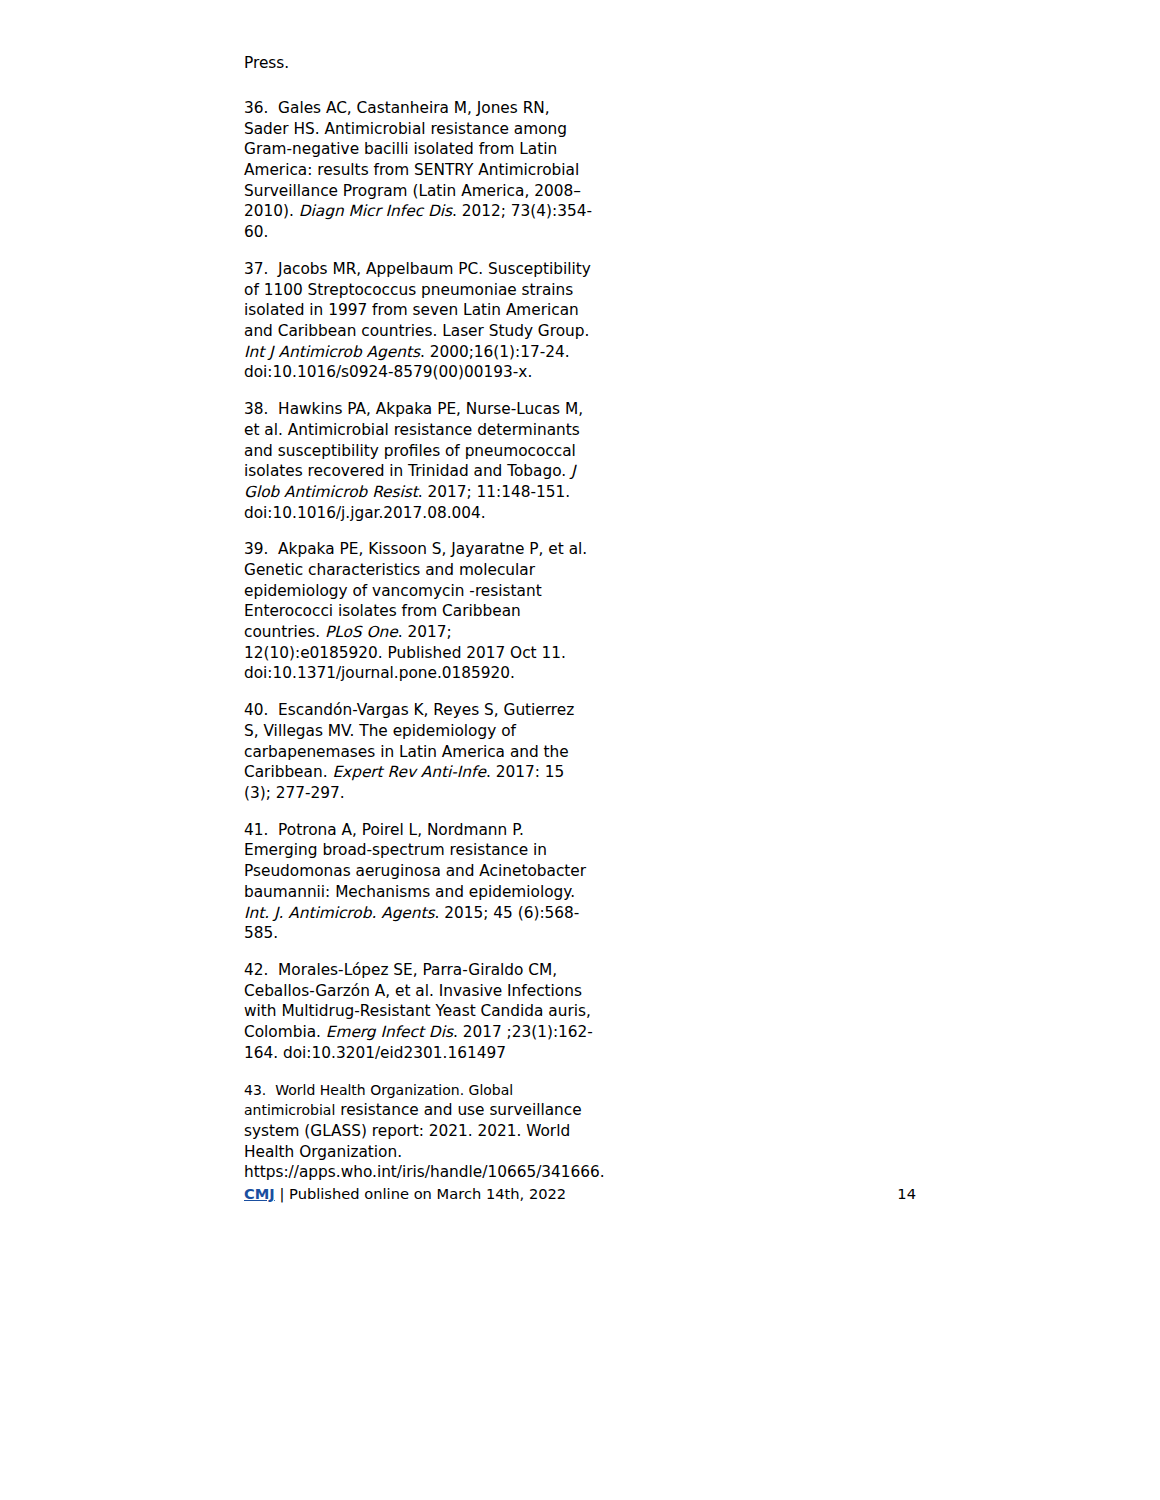Press.
36. Gales AC, Castanheira M, Jones RN, Sader HS. Antimicrobial resistance among Gram-negative bacilli isolated from Latin America: results from SENTRY Antimicrobial Surveillance Program (Latin America, 2008–2010). Diagn Micr Infec Dis. 2012; 73(4):354-60.
37. Jacobs MR, Appelbaum PC. Susceptibility of 1100 Streptococcus pneumoniae strains isolated in 1997 from seven Latin American and Caribbean countries. Laser Study Group. Int J Antimicrob Agents. 2000;16(1):17-24. doi:10.1016/s0924-8579(00)00193-x.
38. Hawkins PA, Akpaka PE, Nurse-Lucas M, et al. Antimicrobial resistance determinants and susceptibility profiles of pneumococcal isolates recovered in Trinidad and Tobago. J Glob Antimicrob Resist. 2017; 11:148-151. doi:10.1016/j.jgar.2017.08.004.
39. Akpaka PE, Kissoon S, Jayaratne P, et al. Genetic characteristics and molecular epidemiology of vancomycin -resistant Enterococci isolates from Caribbean countries. PLoS One. 2017; 12(10):e0185920. Published 2017 Oct 11. doi:10.1371/journal.pone.0185920.
40. Escandón-Vargas K, Reyes S, Gutierrez S, Villegas MV. The epidemiology of carbapenemases in Latin America and the Caribbean. Expert Rev Anti-Infe. 2017: 15 (3); 277-297.
41. Potrona A, Poirel L, Nordmann P. Emerging broad-spectrum resistance in Pseudomonas aeruginosa and Acinetobacter baumannii: Mechanisms and epidemiology. Int. J. Antimicrob. Agents. 2015; 45 (6):568-585.
42. Morales-López SE, Parra-Giraldo CM, Ceballos-Garzón A, et al. Invasive Infections with Multidrug-Resistant Yeast Candida auris, Colombia. Emerg Infect Dis. 2017 ;23(1):162-164. doi:10.3201/eid2301.161497
43. World Health Organization. Global antimicrobial resistance and use surveillance system (GLASS) report: 2021. 2021. World Health Organization. https://apps.who.int/iris/handle/10665/341666.
CMJ | Published online on March 14th, 2022
14